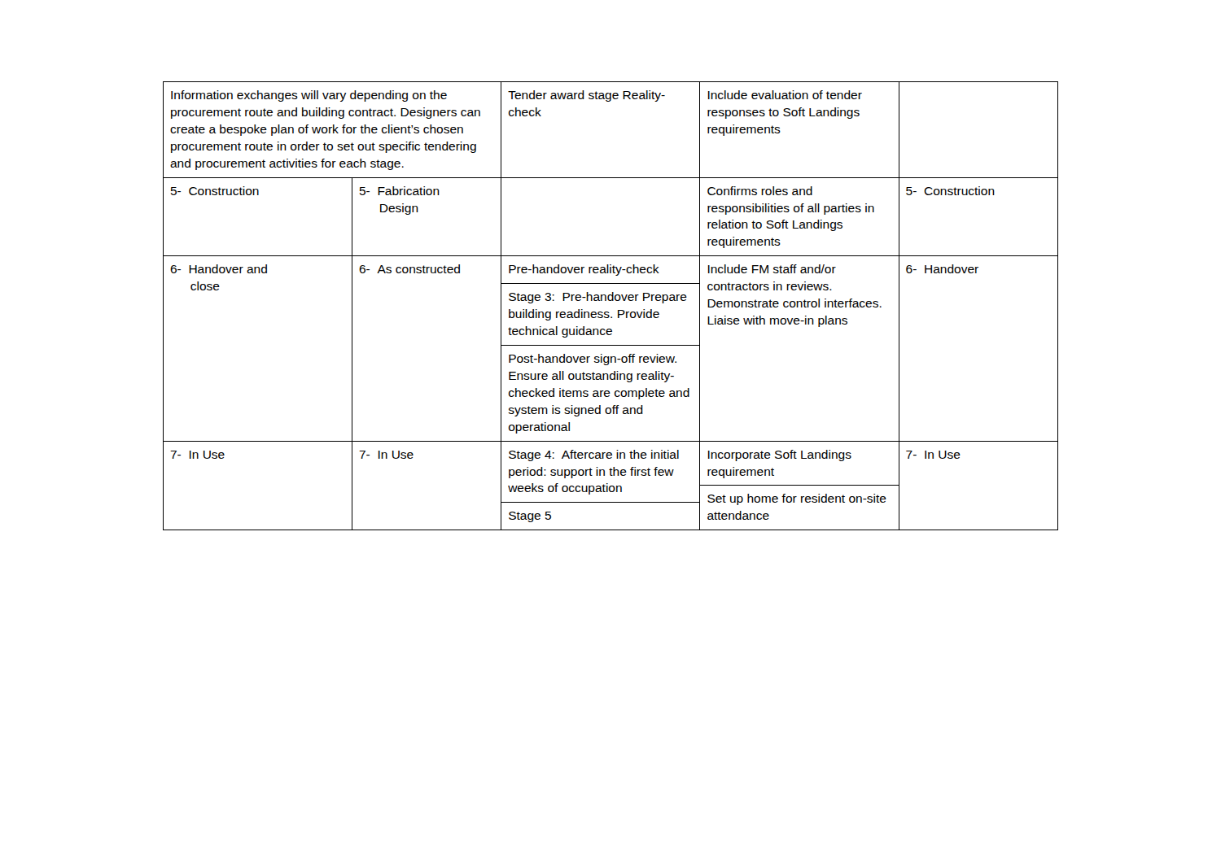| Information exchanges will vary depending on the procurement route and building contract. Designers can create a bespoke plan of work for the client’s chosen procurement route in order to set out specific tendering and procurement activities for each stage. | Tender award stage Reality-check | Include evaluation of tender responses to Soft Landings requirements | |
| 5- Construction | 5- Fabrication Design | | Confirms roles and responsibilities of all parties in relation to Soft Landings requirements | 5- Construction |
| 6- Handover and close | 6- As constructed | / Pre-handover reality-check / / Stage 3: Pre-handover Prepare building readiness. Provide technical guidance / / Post-handover sign-off review. Ensure all outstanding reality-checked items are complete and system is signed off and operational / | Include FM staff and/or contractors in reviews. Demonstrate control interfaces. Liaise with move-in plans | 6- Handover |
| 7- In Use | 7- In Use | / Stage 4: Aftercare in the initial period: support in the first few weeks of occupation / / Stage 5 / | / Incorporate Soft Landings requirement / / Set up home for resident on-site attendance / | 7- In Use |